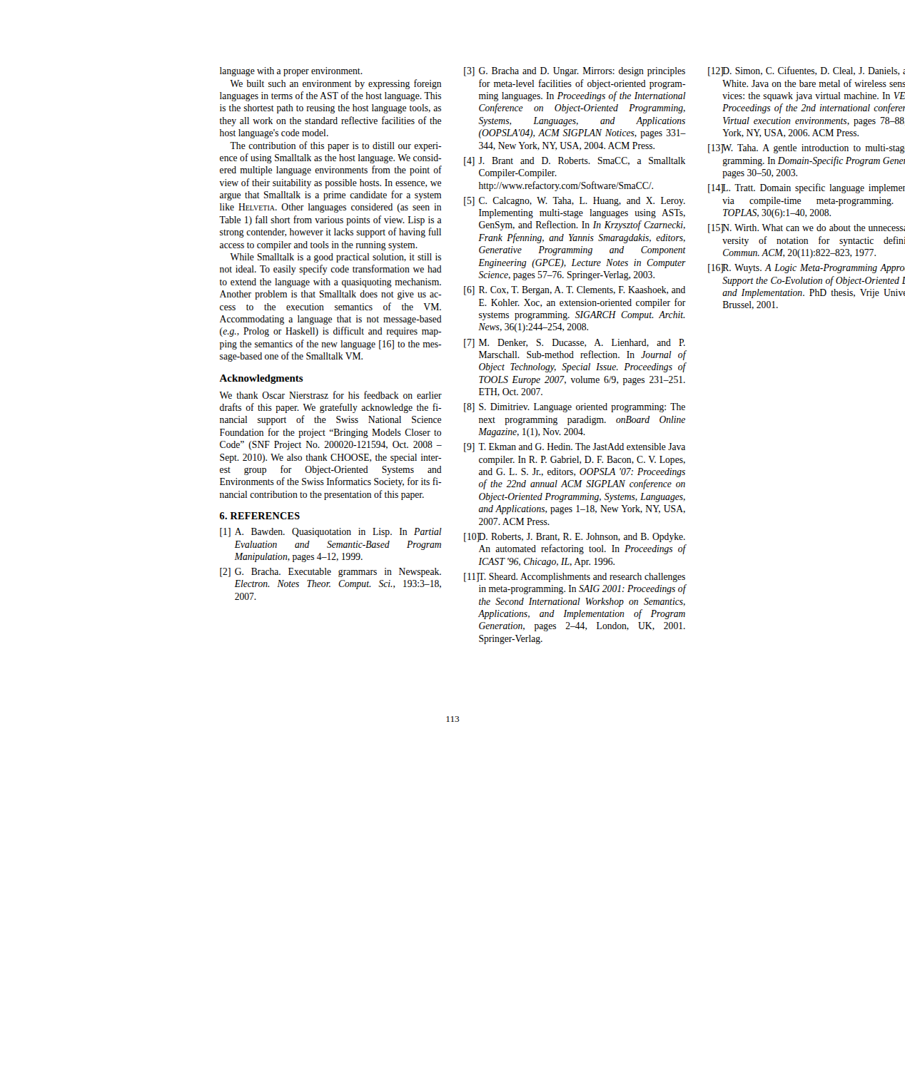language with a proper environment.
We built such an environment by expressing foreign languages in terms of the AST of the host language. This is the shortest path to reusing the host language tools, as they all work on the standard reflective facilities of the host language's code model.
The contribution of this paper is to distill our experience of using Smalltalk as the host language. We considered multiple language environments from the point of view of their suitability as possible hosts. In essence, we argue that Smalltalk is a prime candidate for a system like Helvetia. Other languages considered (as seen in Table 1) fall short from various points of view. Lisp is a strong contender, however it lacks support of having full access to compiler and tools in the running system.
While Smalltalk is a good practical solution, it still is not ideal. To easily specify code transformation we had to extend the language with a quasiquoting mechanism. Another problem is that Smalltalk does not give us access to the execution semantics of the VM. Accommodating a language that is not message-based (e.g., Prolog or Haskell) is difficult and requires mapping the semantics of the new language [16] to the message-based one of the Smalltalk VM.
Acknowledgments
We thank Oscar Nierstrasz for his feedback on earlier drafts of this paper. We gratefully acknowledge the financial support of the Swiss National Science Foundation for the project “Bringing Models Closer to Code” (SNF Project No. 200020-121594, Oct. 2008 – Sept. 2010). We also thank CHOOSE, the special interest group for Object-Oriented Systems and Environments of the Swiss Informatics Society, for its financial contribution to the presentation of this paper.
6. REFERENCES
[1] A. Bawden. Quasiquotation in Lisp. In Partial Evaluation and Semantic-Based Program Manipulation, pages 4–12, 1999.
[2] G. Bracha. Executable grammars in Newspeak. Electron. Notes Theor. Comput. Sci., 193:3–18, 2007.
[3] G. Bracha and D. Ungar. Mirrors: design principles for meta-level facilities of object-oriented programming languages. In Proceedings of the International Conference on Object-Oriented Programming, Systems, Languages, and Applications (OOPSLA'04), ACM SIGPLAN Notices, pages 331–344, New York, NY, USA, 2004. ACM Press.
[4] J. Brant and D. Roberts. SmaCC, a Smalltalk Compiler-Compiler.
http://www.refactory.com/Software/SmaCC/.
[5] C. Calcagno, W. Taha, L. Huang, and X. Leroy. Implementing multi-stage languages using ASTs, GenSym, and Reflection. In In Krzysztof Czarnecki, Frank Pfenning, and Yannis Smaragdakis, editors, Generative Programming and Component Engineering (GPCE), Lecture Notes in Computer Science, pages 57–76. Springer-Verlag, 2003.
[6] R. Cox, T. Bergan, A. T. Clements, F. Kaashoek, and E. Kohler. Xoc, an extension-oriented compiler for systems programming. SIGARCH Comput. Archit. News, 36(1):244–254, 2008.
[7] M. Denker, S. Ducasse, A. Lienhard, and P. Marschall. Sub-method reflection. In Journal of Object Technology, Special Issue. Proceedings of TOOLS Europe 2007, volume 6/9, pages 231–251. ETH, Oct. 2007.
[8] S. Dimitriev. Language oriented programming: The next programming paradigm. onBoard Online Magazine, 1(1), Nov. 2004.
[9] T. Ekman and G. Hedin. The JastAdd extensible Java compiler. In R. P. Gabriel, D. F. Bacon, C. V. Lopes, and G. L. S. Jr., editors, OOPSLA '07: Proceedings of the 22nd annual ACM SIGPLAN conference on Object-Oriented Programming, Systems, Languages, and Applications, pages 1–18, New York, NY, USA, 2007. ACM Press.
[10] D. Roberts, J. Brant, R. E. Johnson, and B. Opdyke. An automated refactoring tool. In Proceedings of ICAST '96, Chicago, IL, Apr. 1996.
[11] T. Sheard. Accomplishments and research challenges in meta-programming. In SAIG 2001: Proceedings of the Second International Workshop on Semantics, Applications, and Implementation of Program Generation, pages 2–44, London, UK, 2001. Springer-Verlag.
[12] D. Simon, C. Cifuentes, D. Cleal, J. Daniels, and D. White. Java on the bare metal of wireless sensor devices: the squawk java virtual machine. In VEE '06: Proceedings of the 2nd international conference on Virtual execution environments, pages 78–88, New York, NY, USA, 2006. ACM Press.
[13] W. Taha. A gentle introduction to multi-stage programming. In Domain-Specific Program Generation, pages 30–50, 2003.
[14] L. Tratt. Domain specific language implementation via compile-time meta-programming. ACM TOPLAS, 30(6):1–40, 2008.
[15] N. Wirth. What can we do about the unnecessary diversity of notation for syntactic definitions? Commun. ACM, 20(11):822–823, 1977.
[16] R. Wuyts. A Logic Meta-Programming Approach to Support the Co-Evolution of Object-Oriented Design and Implementation. PhD thesis, Vrije Universiteit Brussel, 2001.
113